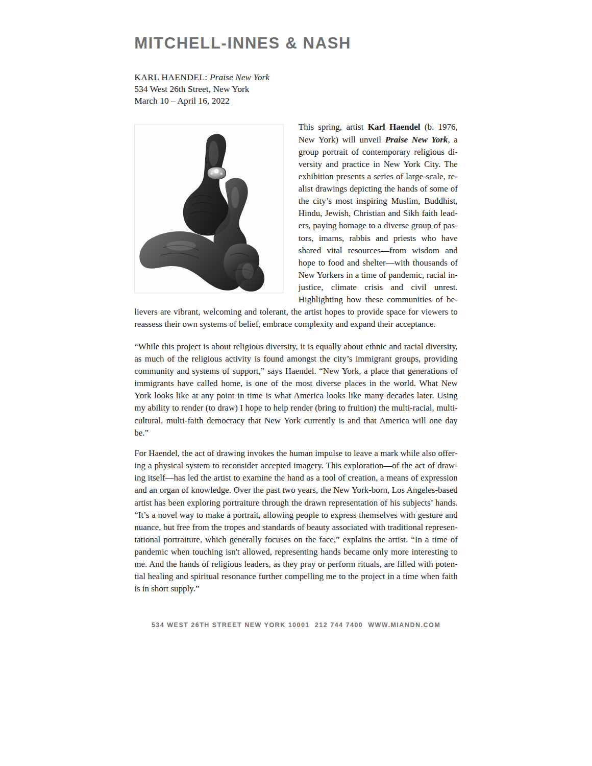MITCHELL-INNES & NASH
KARL HAENDEL: Praise New York
534 West 26th Street, New York
March 10 – April 16, 2022
This spring, artist Karl Haendel (b. 1976, New York) will unveil Praise New York, a group portrait of contemporary religious diversity and practice in New York City. The exhibition presents a series of large-scale, realist drawings depicting the hands of some of the city’s most inspiring Muslim, Buddhist, Hindu, Jewish, Christian and Sikh faith leaders, paying homage to a diverse group of pastors, imams, rabbis and priests who have shared vital resources—from wisdom and hope to food and shelter—with thousands of New Yorkers in a time of pandemic, racial injustice, climate crisis and civil unrest. Highlighting how these communities of believers are vibrant, welcoming and tolerant, the artist hopes to provide space for viewers to reassess their own systems of belief, embrace complexity and expand their acceptance.
“While this project is about religious diversity, it is equally about ethnic and racial diversity, as much of the religious activity is found amongst the city’s immigrant groups, providing community and systems of support,” says Haendel. “New York, a place that generations of immigrants have called home, is one of the most diverse places in the world. What New York looks like at any point in time is what America looks like many decades later. Using my ability to render (to draw) I hope to help render (bring to fruition) the multi-racial, multicultural, multi-faith democracy that New York currently is and that America will one day be.”
For Haendel, the act of drawing invokes the human impulse to leave a mark while also offering a physical system to reconsider accepted imagery. This exploration—of the act of drawing itself—has led the artist to examine the hand as a tool of creation, a means of expression and an organ of knowledge. Over the past two years, the New York-born, Los Angeles-based artist has been exploring portraiture through the drawn representation of his subjects’ hands. “It’s a novel way to make a portrait, allowing people to express themselves with gesture and nuance, but free from the tropes and standards of beauty associated with traditional representational portraiture, which generally focuses on the face,” explains the artist. “In a time of pandemic when touching isn't allowed, representing hands became only more interesting to me. And the hands of religious leaders, as they pray or perform rituals, are filled with potential healing and spiritual resonance further compelling me to the project in a time when faith is in short supply.”
534 WEST 26TH STREET NEW YORK 10001 212 744 7400 WWW.MIANDN.COM